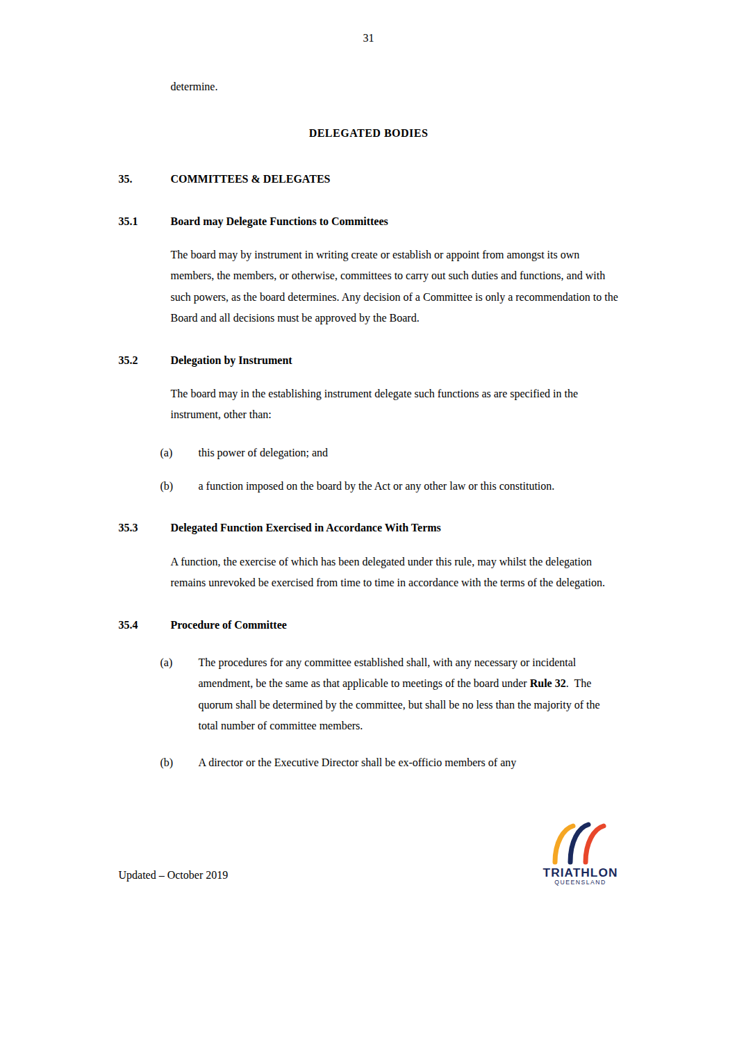31
determine.
DELEGATED BODIES
35.
COMMITTEES & DELEGATES
35.1
Board may Delegate Functions to Committees
The board may by instrument in writing create or establish or appoint from amongst its own members, the members, or otherwise, committees to carry out such duties and functions, and with such powers, as the board determines. Any decision of a Committee is only a recommendation to the Board and all decisions must be approved by the Board.
35.2
Delegation by Instrument
The board may in the establishing instrument delegate such functions as are specified in the instrument, other than:
(a)
this power of delegation; and
(b)
a function imposed on the board by the Act or any other law or this constitution.
35.3
Delegated Function Exercised in Accordance With Terms
A function, the exercise of which has been delegated under this rule, may whilst the delegation remains unrevoked be exercised from time to time in accordance with the terms of the delegation.
35.4
Procedure of Committee
(a)
The procedures for any committee established shall, with any necessary or incidental amendment, be the same as that applicable to meetings of the board under Rule 32. The quorum shall be determined by the committee, but shall be no less than the majority of the total number of committee members.
(b)
A director or the Executive Director shall be ex-officio members of any
Updated – October 2019
TRIATHLON
QUEENSLAND